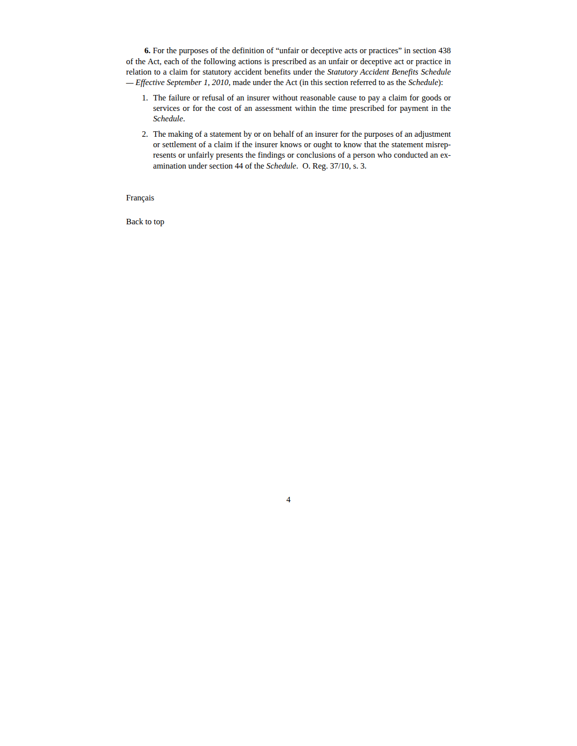6. For the purposes of the definition of “unfair or deceptive acts or practices” in section 438 of the Act, each of the following actions is prescribed as an unfair or deceptive act or practice in relation to a claim for statutory accident benefits under the Statutory Accident Benefits Schedule — Effective September 1, 2010, made under the Act (in this section referred to as the Schedule):
The failure or refusal of an insurer without reasonable cause to pay a claim for goods or services or for the cost of an assessment within the time prescribed for payment in the Schedule.
The making of a statement by or on behalf of an insurer for the purposes of an adjustment or settlement of a claim if the insurer knows or ought to know that the statement misrepresents or unfairly presents the findings or conclusions of a person who conducted an examination under section 44 of the Schedule. O. Reg. 37/10, s. 3.
Français
Back to top
4